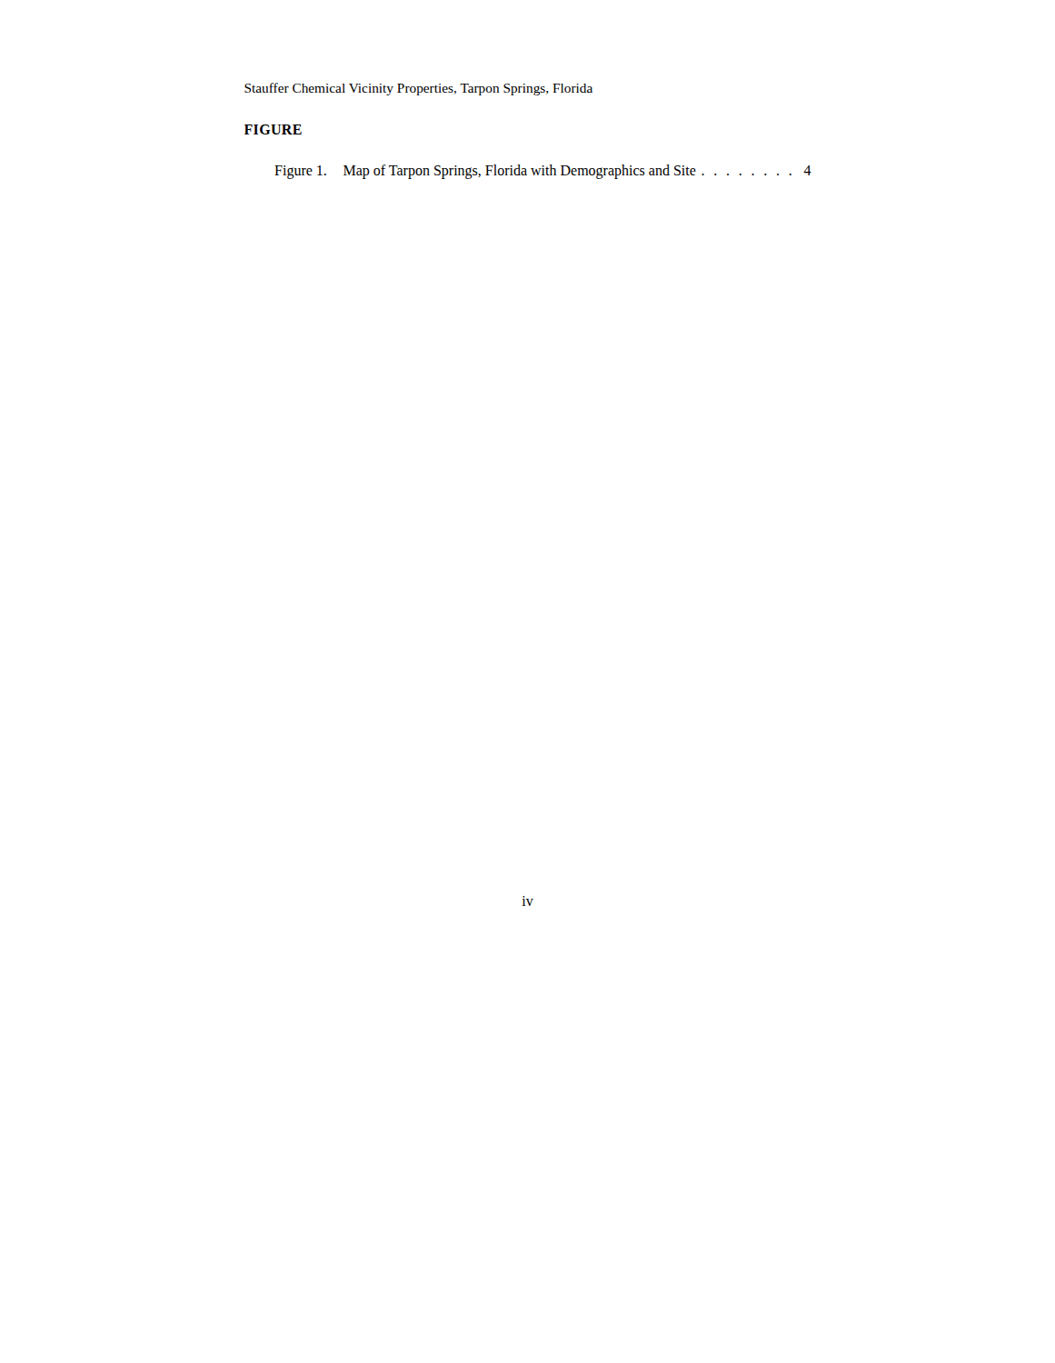Stauffer Chemical Vicinity Properties, Tarpon Springs, Florida
FIGURE
Figure 1. Map of Tarpon Springs, Florida with Demographics and Site . . . . . . . . . . . . . . 4
iv